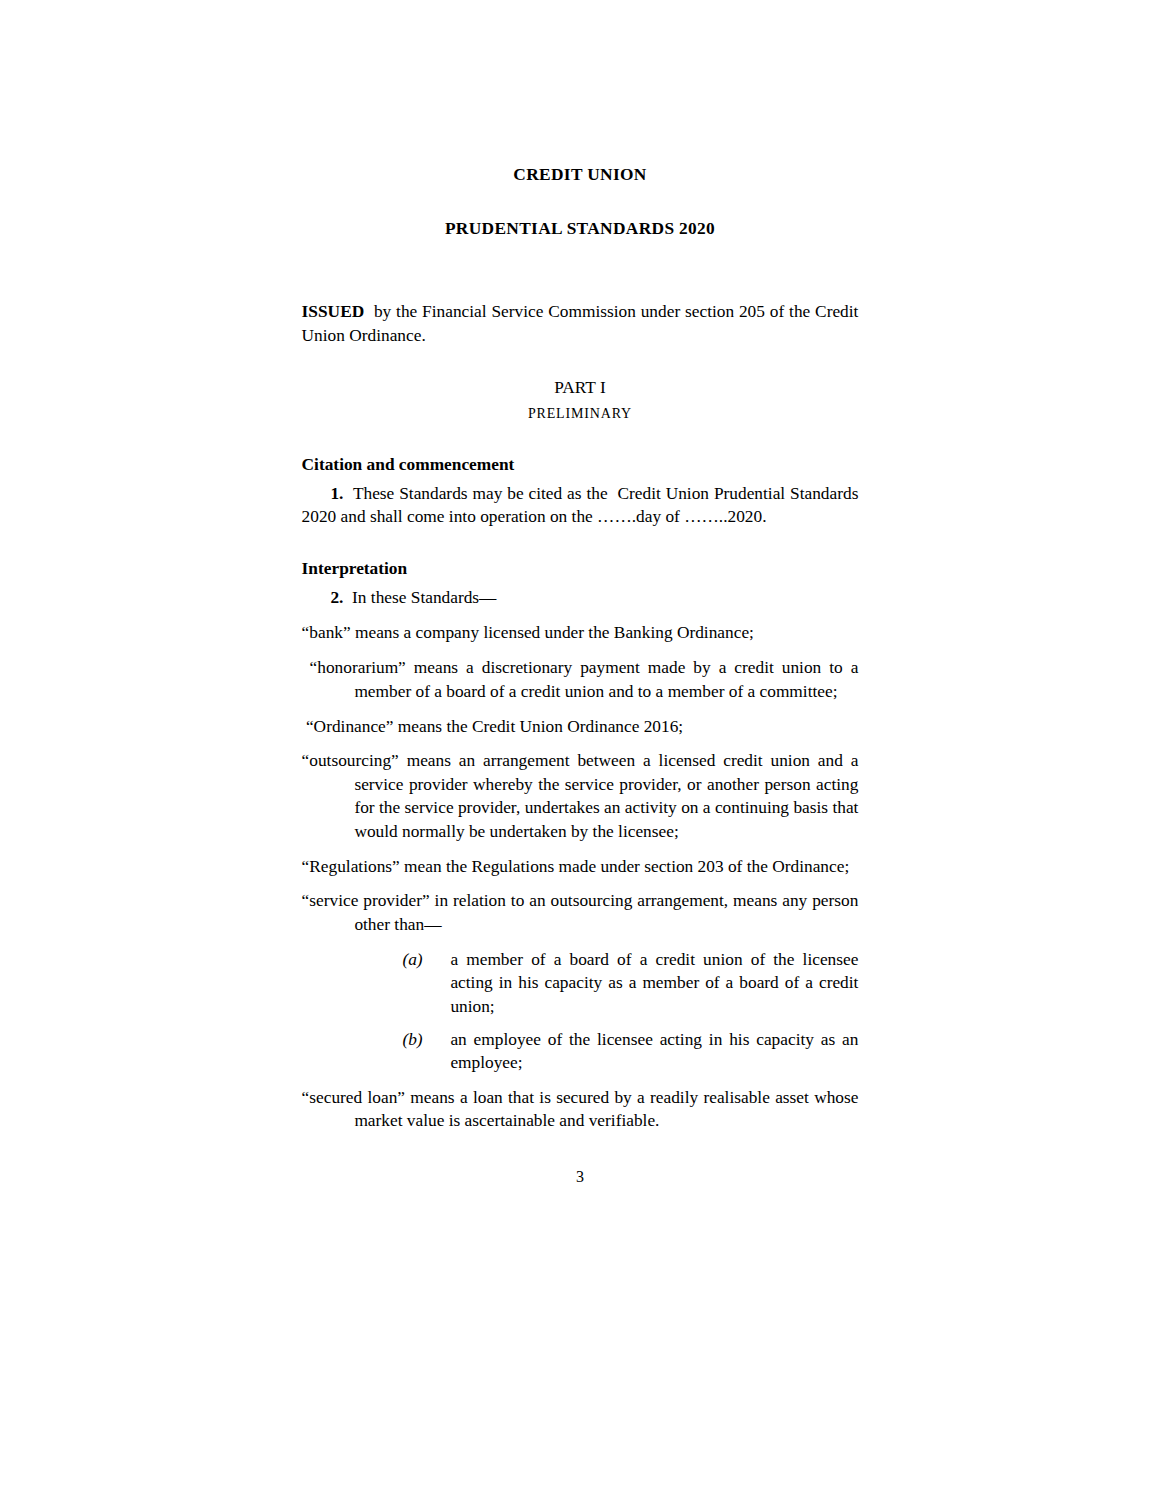Credit Union
Prudential Standards 2020
Issued by the Financial Service Commission under section 205 of the Credit Union Ordinance.
PART I
Preliminary
Citation and commencement
1. These Standards may be cited as the Credit Union Prudential Standards 2020 and shall come into operation on the …….day of ……..2020.
Interpretation
2. In these Standards—
“bank” means a company licensed under the Banking Ordinance;
“honorarium” means a discretionary payment made by a credit union to a member of a board of a credit union and to a member of a committee;
“Ordinance” means the Credit Union Ordinance 2016;
“outsourcing” means an arrangement between a licensed credit union and a service provider whereby the service provider, or another person acting for the service provider, undertakes an activity on a continuing basis that would normally be undertaken by the licensee;
“Regulations” mean the Regulations made under section 203 of the Ordinance;
“service provider” in relation to an outsourcing arrangement, means any person other than—
(a) a member of a board of a credit union of the licensee acting in his capacity as a member of a board of a credit union;
(b) an employee of the licensee acting in his capacity as an employee;
“secured loan” means a loan that is secured by a readily realisable asset whose market value is ascertainable and verifiable.
3